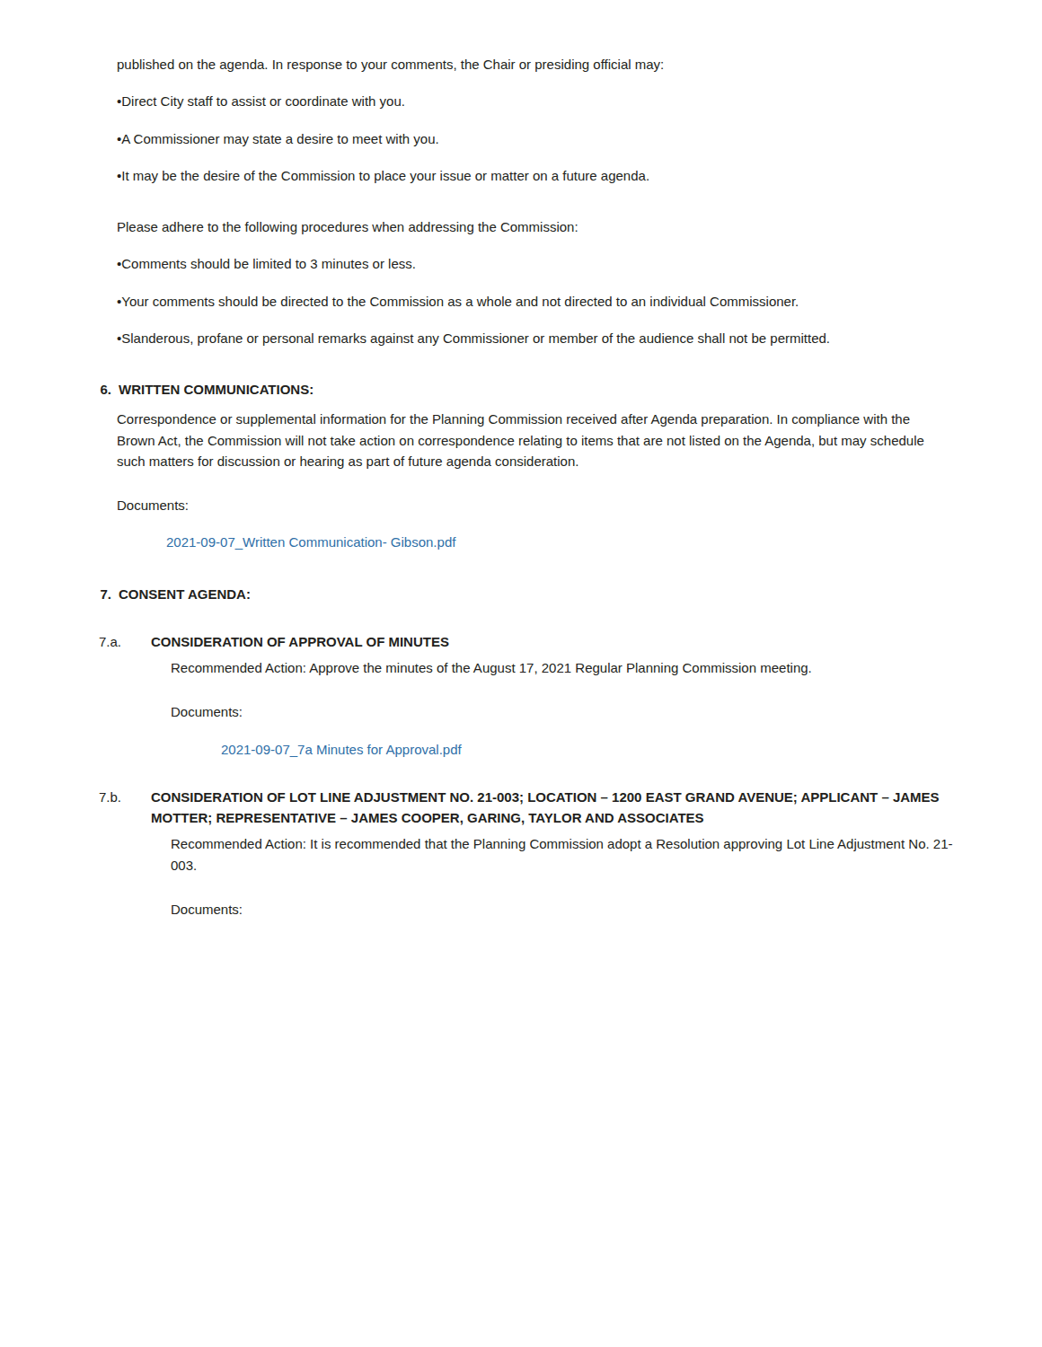published on the agenda. In response to your comments, the Chair or presiding official may:
•Direct City staff to assist or coordinate with you.
•A Commissioner may state a desire to meet with you.
•It may be the desire of the Commission to place your issue or matter on a future agenda.
Please adhere to the following procedures when addressing the Commission:
•Comments should be limited to 3 minutes or less.
•Your comments should be directed to the Commission as a whole and not directed to an individual Commissioner.
•Slanderous, profane or personal remarks against any Commissioner or member of the audience shall not be permitted.
6. WRITTEN COMMUNICATIONS:
Correspondence or supplemental information for the Planning Commission received after Agenda preparation. In compliance with the Brown Act, the Commission will not take action on correspondence relating to items that are not listed on the Agenda, but may schedule such matters for discussion or hearing as part of future agenda consideration.
Documents:
2021-09-07_Written Communication- Gibson.pdf
7. CONSENT AGENDA:
7.a.
CONSIDERATION OF APPROVAL OF MINUTES
Recommended Action: Approve the minutes of the August 17, 2021 Regular Planning Commission meeting.
Documents:
2021-09-07_7a Minutes for Approval.pdf
7.b.
CONSIDERATION OF LOT LINE ADJUSTMENT NO. 21-003; LOCATION – 1200 EAST GRAND AVENUE; APPLICANT – JAMES MOTTER; REPRESENTATIVE – JAMES COOPER, GARING, TAYLOR AND ASSOCIATES
Recommended Action: It is recommended that the Planning Commission adopt a Resolution approving Lot Line Adjustment No. 21-003.
Documents: